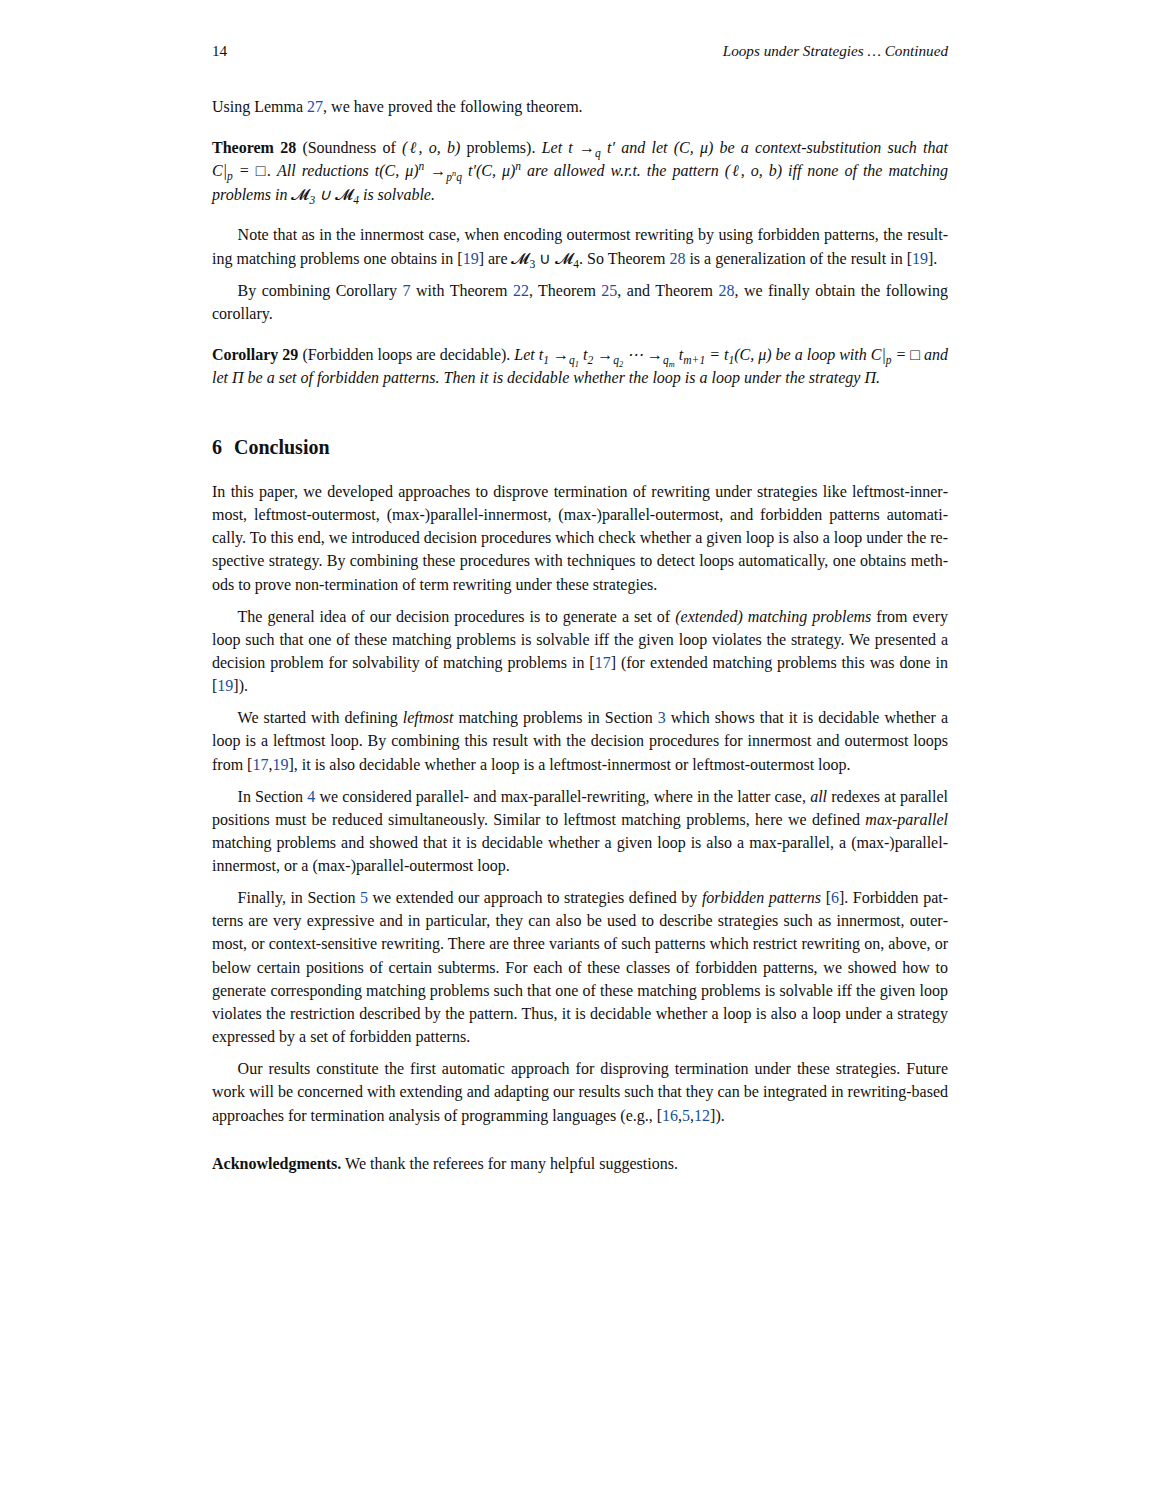14 Loops under Strategies … Continued
Using Lemma 27, we have proved the following theorem.
Theorem 28 (Soundness of (ℓ, o, b) problems). Let t →q t′ and let (C, μ) be a context-substitution such that C|p = □. All reductions t(C, μ)n →pnq t′(C, μ)n are allowed w.r.t. the pattern (ℓ, o, b) iff none of the matching problems in 𝓜3 ∪ 𝓜4 is solvable.
Note that as in the innermost case, when encoding outermost rewriting by using forbidden patterns, the resulting matching problems one obtains in [19] are 𝓜3 ∪ 𝓜4. So Theorem 28 is a generalization of the result in [19].
By combining Corollary 7 with Theorem 22, Theorem 25, and Theorem 28, we finally obtain the following corollary.
Corollary 29 (Forbidden loops are decidable). Let t1 →q1 t2 →q2 ⋯ →qm tm+1 = t1(C, μ) be a loop with C|p = □ and let Π be a set of forbidden patterns. Then it is decidable whether the loop is a loop under the strategy Π.
6 Conclusion
In this paper, we developed approaches to disprove termination of rewriting under strategies like leftmost-innermost, leftmost-outermost, (max-)parallel-innermost, (max-)parallel-outermost, and forbidden patterns automatically. To this end, we introduced decision procedures which check whether a given loop is also a loop under the respective strategy. By combining these procedures with techniques to detect loops automatically, one obtains methods to prove non-termination of term rewriting under these strategies.
The general idea of our decision procedures is to generate a set of (extended) matching problems from every loop such that one of these matching problems is solvable iff the given loop violates the strategy. We presented a decision problem for solvability of matching problems in [17] (for extended matching problems this was done in [19]).
We started with defining leftmost matching problems in Section 3 which shows that it is decidable whether a loop is a leftmost loop. By combining this result with the decision procedures for innermost and outermost loops from [17,19], it is also decidable whether a loop is a leftmost-innermost or leftmost-outermost loop.
In Section 4 we considered parallel- and max-parallel-rewriting, where in the latter case, all redexes at parallel positions must be reduced simultaneously. Similar to leftmost matching problems, here we defined max-parallel matching problems and showed that it is decidable whether a given loop is also a max-parallel, a (max-)parallel-innermost, or a (max-)parallel-outermost loop.
Finally, in Section 5 we extended our approach to strategies defined by forbidden patterns [6]. Forbidden patterns are very expressive and in particular, they can also be used to describe strategies such as innermost, outermost, or context-sensitive rewriting. There are three variants of such patterns which restrict rewriting on, above, or below certain positions of certain subterms. For each of these classes of forbidden patterns, we showed how to generate corresponding matching problems such that one of these matching problems is solvable iff the given loop violates the restriction described by the pattern. Thus, it is decidable whether a loop is also a loop under a strategy expressed by a set of forbidden patterns.
Our results constitute the first automatic approach for disproving termination under these strategies. Future work will be concerned with extending and adapting our results such that they can be integrated in rewriting-based approaches for termination analysis of programming languages (e.g., [16,5,12]).
Acknowledgments. We thank the referees for many helpful suggestions.